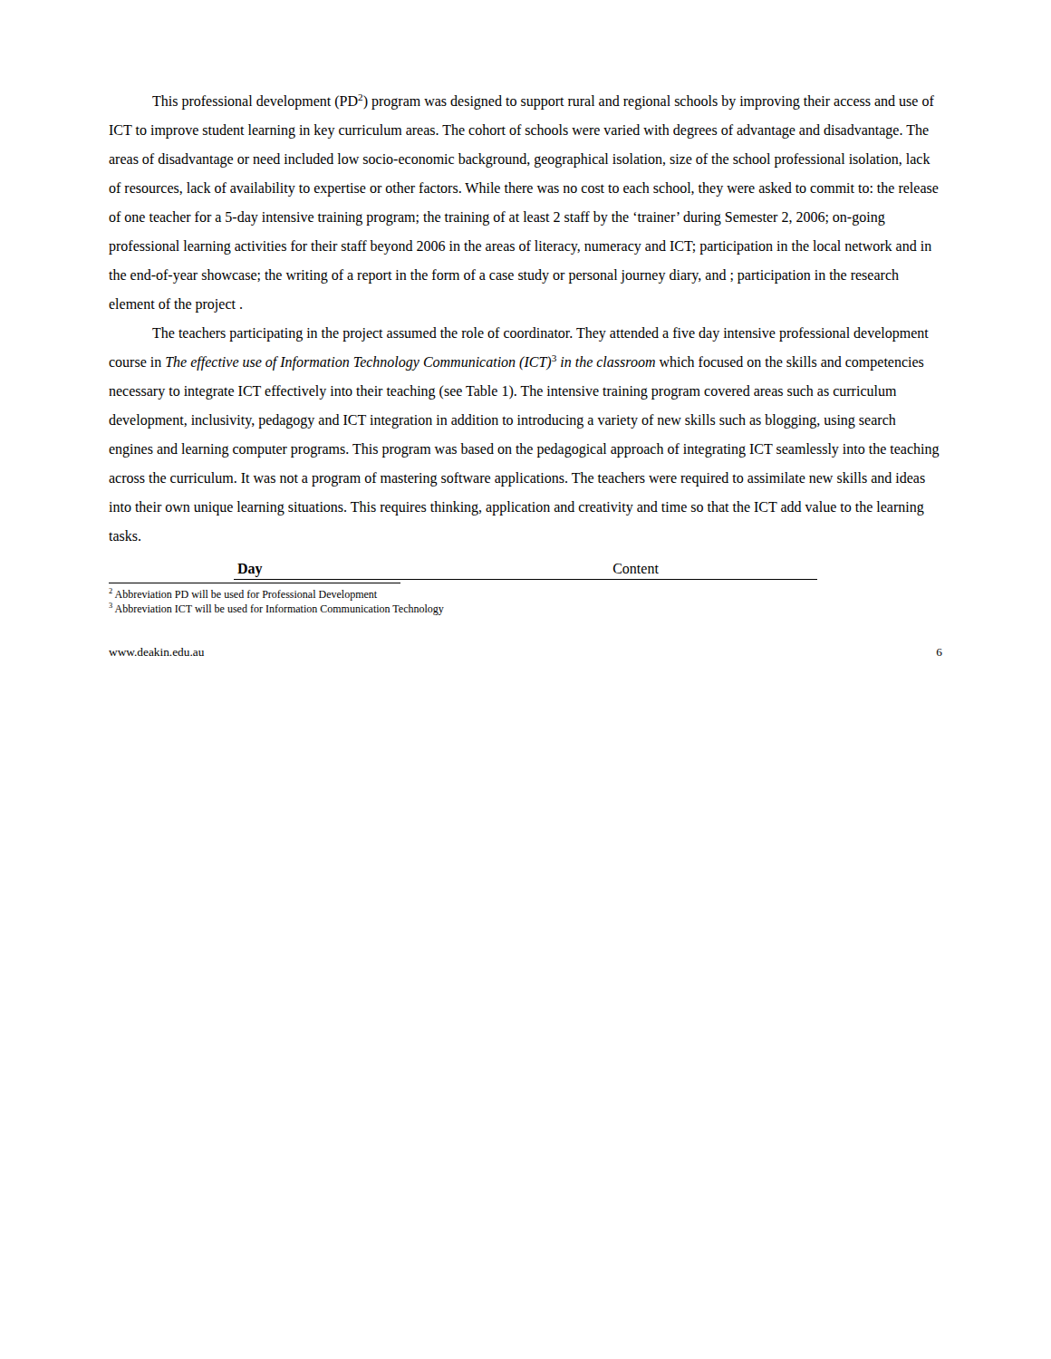This professional development (PD2) program was designed to support rural and regional schools by improving their access and use of ICT to improve student learning in key curriculum areas. The cohort of schools were varied with degrees of advantage and disadvantage. The areas of disadvantage or need included low socio-economic background, geographical isolation, size of the school professional isolation, lack of resources, lack of availability to expertise or other factors. While there was no cost to each school, they were asked to commit to: the release of one teacher for a 5-day intensive training program; the training of at least 2 staff by the ‘trainer’ during Semester 2, 2006; on-going professional learning activities for their staff beyond 2006 in the areas of literacy, numeracy and ICT; participation in the local network and in the end-of-year showcase; the writing of a report in the form of a case study or personal journey diary, and ; participation in the research element of the project .
The teachers participating in the project assumed the role of coordinator. They attended a five day intensive professional development course in The effective use of Information Technology Communication (ICT)3 in the classroom which focused on the skills and competencies necessary to integrate ICT effectively into their teaching (see Table 1). The intensive training program covered areas such as curriculum development, inclusivity, pedagogy and ICT integration in addition to introducing a variety of new skills such as blogging, using search engines and learning computer programs. This program was based on the pedagogical approach of integrating ICT seamlessly into the teaching across the curriculum. It was not a program of mastering software applications. The teachers were required to assimilate new skills and ideas into their own unique learning situations. This requires thinking, application and creativity and time so that the ICT add value to the learning tasks.
| Day | Content |
| --- | --- |
2 Abbreviation PD will be used for Professional Development
3 Abbreviation ICT will be used for Information Communication Technology
www.deakin.edu.au 6